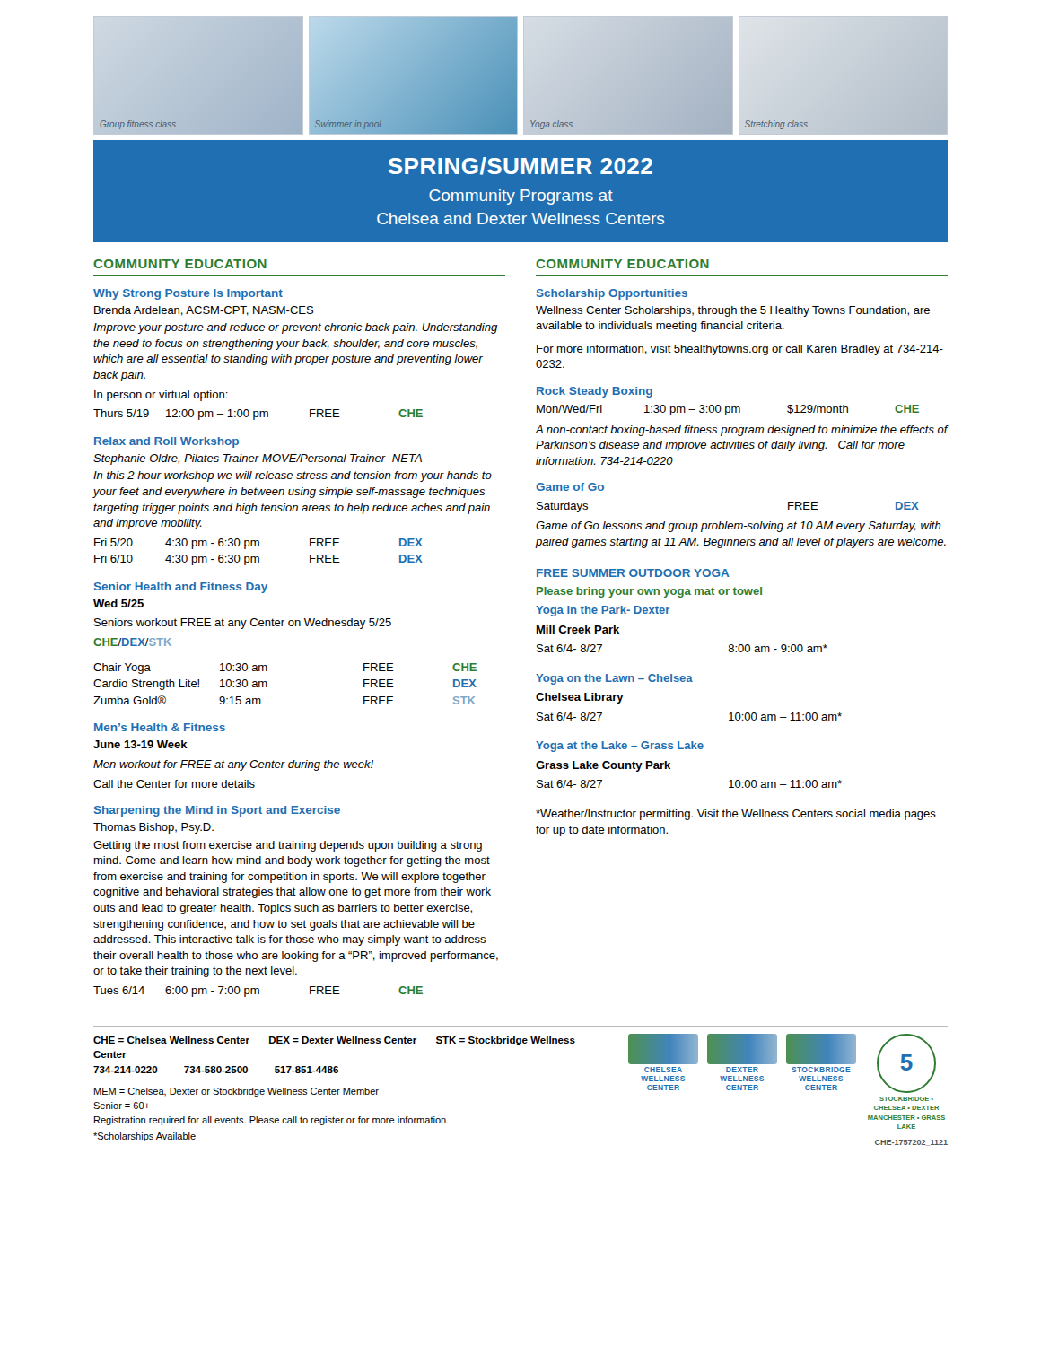Group fitness class
Swimmer in pool
Yoga class
Stretching class
SPRING/SUMMER 2022
Community Programs at
Chelsea and Dexter Wellness Centers
Community Education
Why Strong Posture Is Important
Brenda Ardelean, ACSM-CPT, NASM-CES
Improve your posture and reduce or prevent chronic back pain. Understanding the need to focus on strengthening your back, shoulder, and core muscles, which are all essential to standing with proper posture and preventing lower back pain.
In person or virtual option:
| Thurs 5/19 | 12:00 pm – 1:00 pm | FREE | CHE |
Relax and Roll Workshop
Stephanie Oldre, Pilates Trainer-MOVE/Personal Trainer- NETA
In this 2 hour workshop we will release stress and tension from your hands to your feet and everywhere in between using simple self-massage techniques targeting trigger points and high tension areas to help reduce aches and pain and improve mobility.
| Fri 5/20 | 4:30 pm - 6:30 pm | FREE | DEX |
| Fri 6/10 | 4:30 pm - 6:30 pm | FREE | DEX |
Senior Health and Fitness Day
Wed 5/25
Seniors workout FREE at any Center on Wednesday 5/25
CHE/DEX/STK
| Chair Yoga | 10:30 am | FREE | CHE |
| Cardio Strength Lite! | 10:30 am | FREE | DEX |
| Zumba Gold® | 9:15 am | FREE | STK |
Men’s Health & Fitness
June 13-19 Week
Men workout for FREE at any Center during the week!
Call the Center for more details
Sharpening the Mind in Sport and Exercise
Thomas Bishop, Psy.D.
Getting the most from exercise and training depends upon building a strong mind. Come and learn how mind and body work together for getting the most from exercise and training for competition in sports. We will explore together cognitive and behavioral strategies that allow one to get more from their work outs and lead to greater health. Topics such as barriers to better exercise, strengthening confidence, and how to set goals that are achievable will be addressed. This interactive talk is for those who may simply want to address their overall health to those who are looking for a “PR”, improved performance, or to take their training to the next level.
| Tues 6/14 | 6:00 pm - 7:00 pm | FREE | CHE |
Community Education
Scholarship Opportunities
Wellness Center Scholarships, through the 5 Healthy Towns Foundation, are available to individuals meeting financial criteria.
For more information, visit 5healthytowns.org or call Karen Bradley at 734-214-0232.
Rock Steady Boxing
| Mon/Wed/Fri | 1:30 pm – 3:00 pm | $129/month | CHE |
A non-contact boxing-based fitness program designed to minimize the effects of Parkinson’s disease and improve activities of daily living. Call for more information. 734-214-0220
Game of Go
| Saturdays | | FREE | DEX |
Game of Go lessons and group problem-solving at 10 AM every Saturday, with paired games starting at 11 AM. Beginners and all level of players are welcome.
FREE SUMMER OUTDOOR YOGA
Please bring your own yoga mat or towel
Yoga in the Park- Dexter
Mill Creek Park
| Sat 6/4- 8/27 | 8:00 am - 9:00 am* |
Yoga on the Lawn – Chelsea
Chelsea Library
| Sat 6/4- 8/27 | 10:00 am – 11:00 am* |
Yoga at the Lake – Grass Lake
Grass Lake County Park
| Sat 6/4- 8/27 | 10:00 am – 11:00 am* |
*Weather/Instructor permitting. Visit the Wellness Centers social media pages for up to date information.
CHE = Chelsea Wellness Center DEX = Dexter Wellness Center STK = Stockbridge Wellness Center
734-214-0220 734-580-2500 517-851-4486
MEM = Chelsea, Dexter or Stockbridge Wellness Center Member
Senior = 60+
Registration required for all events. Please call to register or for more information.
*Scholarships Available
CHELSEA
WELLNESS
CENTER
DEXTER
WELLNESS
CENTER
STOCKBRIDGE
WELLNESS
CENTER
5
STOCKBRIDGE • CHELSEA • DEXTER
MANCHESTER • GRASS LAKE
CHE-1757202_1121